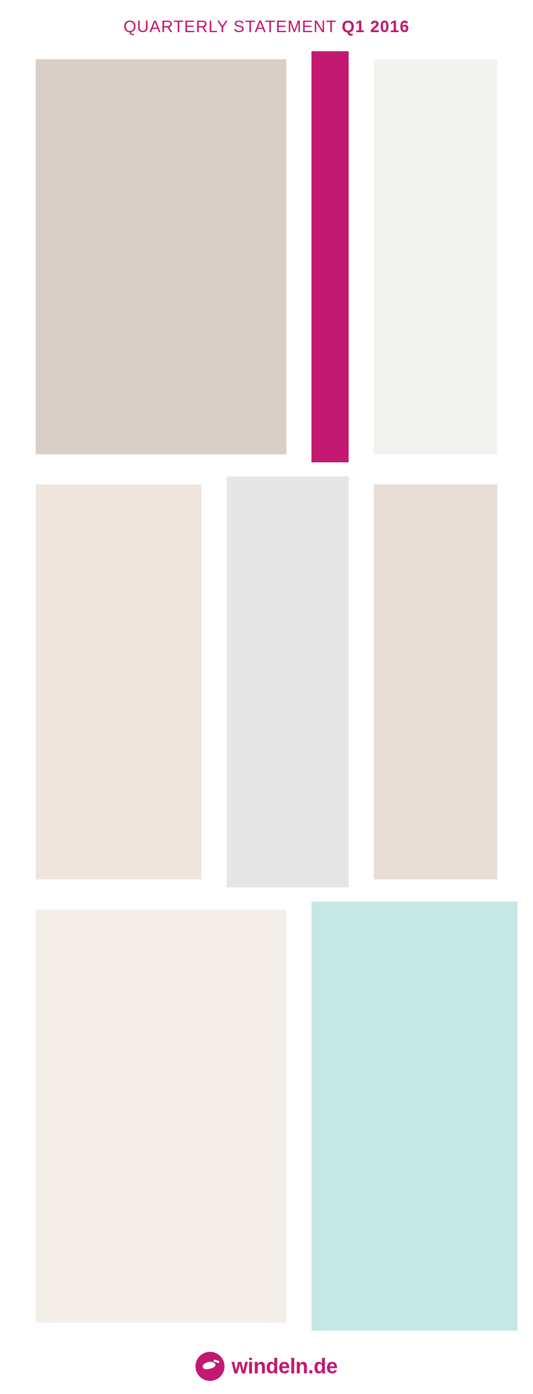QUARTERLY STATEMENT Q1 2016
windeln.de